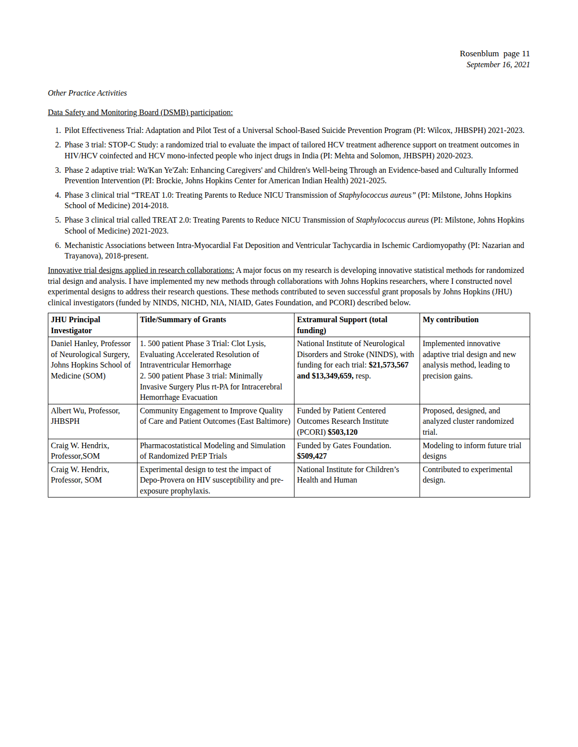Rosenblum page 11
September 16, 2021
Other Practice Activities
Data Safety and Monitoring Board (DSMB) participation:
Pilot Effectiveness Trial: Adaptation and Pilot Test of a Universal School-Based Suicide Prevention Program (PI: Wilcox, JHBSPH) 2021-2023.
Phase 3 trial: STOP-C Study: a randomized trial to evaluate the impact of tailored HCV treatment adherence support on treatment outcomes in HIV/HCV coinfected and HCV mono-infected people who inject drugs in India (PI: Mehta and Solomon, JHBSPH) 2020-2023.
Phase 2 adaptive trial: Wa'Kan Ye'Zah: Enhancing Caregivers' and Children's Well-being Through an Evidence-based and Culturally Informed Prevention Intervention (PI: Brockie, Johns Hopkins Center for American Indian Health) 2021-2025.
Phase 3 clinical trial “TREAT 1.0: Treating Parents to Reduce NICU Transmission of Staphylococcus aureus” (PI: Milstone, Johns Hopkins School of Medicine) 2014-2018.
Phase 3 clinical trial called TREAT 2.0: Treating Parents to Reduce NICU Transmission of Staphylococcus aureus (PI: Milstone, Johns Hopkins School of Medicine) 2021-2023.
Mechanistic Associations between Intra-Myocardial Fat Deposition and Ventricular Tachycardia in Ischemic Cardiomyopathy (PI: Nazarian and Trayanova), 2018-present.
Innovative trial designs applied in research collaborations: A major focus on my research is developing innovative statistical methods for randomized trial design and analysis. I have implemented my new methods through collaborations with Johns Hopkins researchers, where I constructed novel experimental designs to address their research questions. These methods contributed to seven successful grant proposals by Johns Hopkins (JHU) clinical investigators (funded by NINDS, NICHD, NIA, NIAID, Gates Foundation, and PCORI) described below.
| JHU Principal Investigator | Title/Summary of Grants | Extramural Support (total funding) | My contribution |
| --- | --- | --- | --- |
| Daniel Hanley, Professor of Neurological Surgery, Johns Hopkins School of Medicine (SOM) | 1. 500 patient Phase 3 Trial: Clot Lysis, Evaluating Accelerated Resolution of Intraventricular Hemorrhage 2. 500 patient Phase 3 trial: Minimally Invasive Surgery Plus rt-PA for Intracerebral Hemorrhage Evacuation | National Institute of Neurological Disorders and Stroke (NINDS), with funding for each trial: $21,573,567 and $13,349,659, resp. | Implemented innovative adaptive trial design and new analysis method, leading to precision gains. |
| Albert Wu, Professor, JHBSPH | Community Engagement to Improve Quality of Care and Patient Outcomes (East Baltimore) | Funded by Patient Centered Outcomes Research Institute (PCORI) $503,120 | Proposed, designed, and analyzed cluster randomized trial. |
| Craig W. Hendrix, Professor,SOM | Pharmacostatistical Modeling and Simulation of Randomized PrEP Trials | Funded by Gates Foundation. $509,427 | Modeling to inform future trial designs |
| Craig W. Hendrix, Professor, SOM | Experimental design to test the impact of Depo-Provera on HIV susceptibility and pre-exposure prophylaxis. | National Institute for Children’s Health and Human | Contributed to experimental design. |